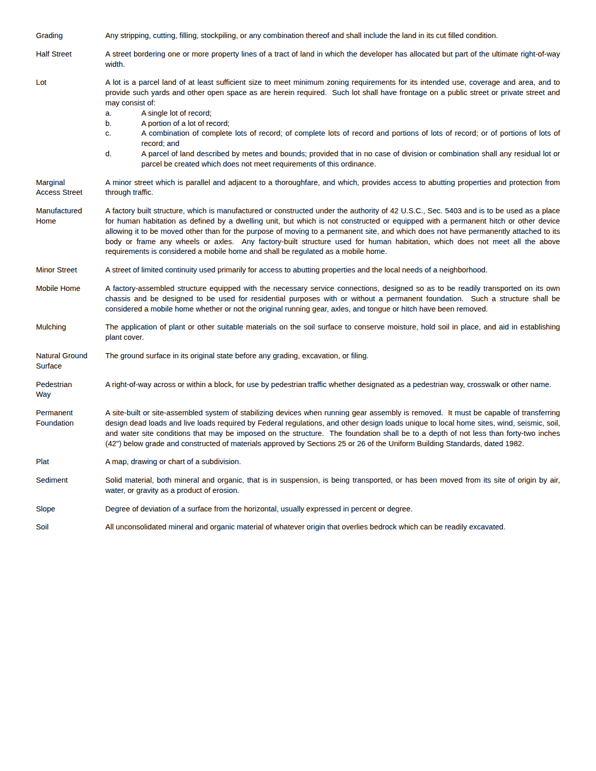| Grading | Any stripping, cutting, filling, stockpiling, or any combination thereof and shall include the land in its cut filled condition. |
| Half Street | A street bordering one or more property lines of a tract of land in which the developer has allocated but part of the ultimate right-of-way width. |
| Lot | A lot is a parcel land of at least sufficient size to meet minimum zoning requirements for its intended use, coverage and area, and to provide such yards and other open space as are herein required. Such lot shall have frontage on a public street or private street and may consist of: / a. / A single lot of record; / / b. / A portion of a lot of record; / / c. / A combination of complete lots of record; of complete lots of record and portions of lots of record; or of portions of lots of record; and / / d. / A parcel of land described by metes and bounds; provided that in no case of division or combination shall any residual lot or parcel be created which does not meet requirements of this ordinance. / |
| Marginal Access Street | A minor street which is parallel and adjacent to a thoroughfare, and which, provides access to abutting properties and protection from through traffic. |
| Manufactured Home | A factory built structure, which is manufactured or constructed under the authority of 42 U.S.C., Sec. 5403 and is to be used as a place for human habitation as defined by a dwelling unit, but which is not constructed or equipped with a permanent hitch or other device allowing it to be moved other than for the purpose of moving to a permanent site, and which does not have permanently attached to its body or frame any wheels or axles. Any factory-built structure used for human habitation, which does not meet all the above requirements is considered a mobile home and shall be regulated as a mobile home. |
| Minor Street | A street of limited continuity used primarily for access to abutting properties and the local needs of a neighborhood. |
| Mobile Home | A factory-assembled structure equipped with the necessary service connections, designed so as to be readily transported on its own chassis and be designed to be used for residential purposes with or without a permanent foundation. Such a structure shall be considered a mobile home whether or not the original running gear, axles, and tongue or hitch have been removed. |
| Mulching | The application of plant or other suitable materials on the soil surface to conserve moisture, hold soil in place, and aid in establishing plant cover. |
| Natural Ground Surface | The ground surface in its original state before any grading, excavation, or filing. |
| Pedestrian Way | A right-of-way across or within a block, for use by pedestrian traffic whether designated as a pedestrian way, crosswalk or other name. |
| Permanent Foundation | A site-built or site-assembled system of stabilizing devices when running gear assembly is removed. It must be capable of transferring design dead loads and live loads required by Federal regulations, and other design loads unique to local home sites, wind, seismic, soil, and water site conditions that may be imposed on the structure. The foundation shall be to a depth of not less than forty-two inches (42") below grade and constructed of materials approved by Sections 25 or 26 of the Uniform Building Standards, dated 1982. |
| Plat | A map, drawing or chart of a subdivision. |
| Sediment | Solid material, both mineral and organic, that is in suspension, is being transported, or has been moved from its site of origin by air, water, or gravity as a product of erosion. |
| Slope | Degree of deviation of a surface from the horizontal, usually expressed in percent or degree. |
| Soil | All unconsolidated mineral and organic material of whatever origin that overlies bedrock which can be readily excavated. |